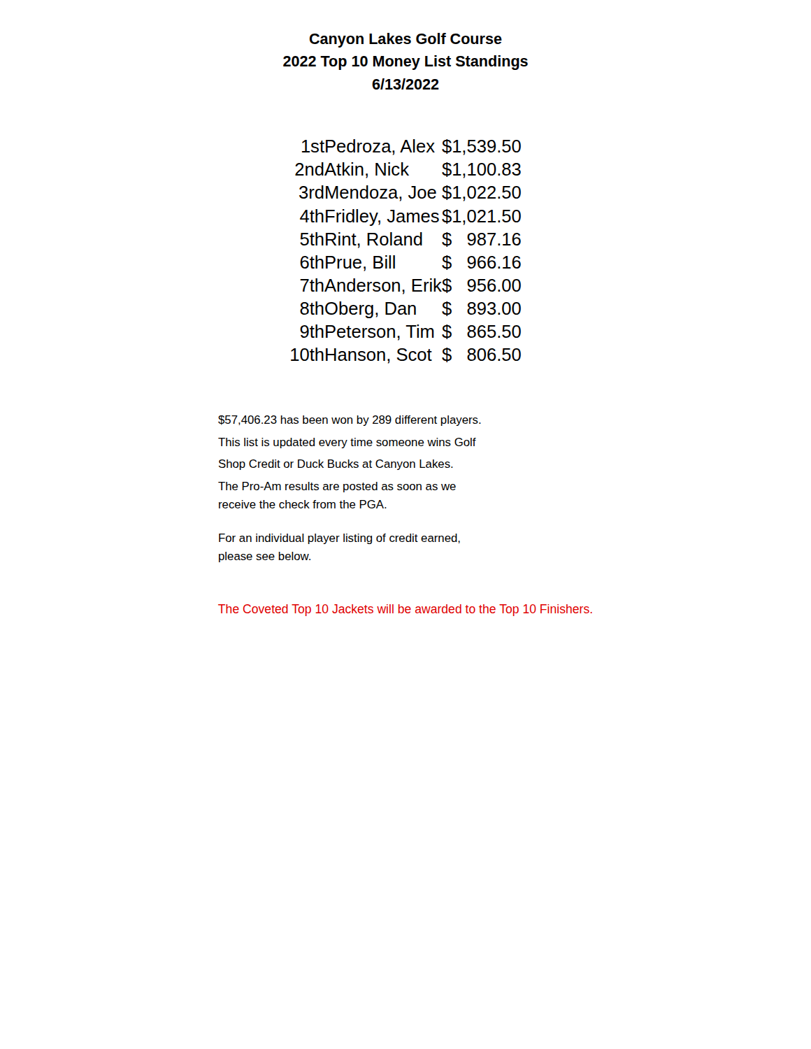Canyon Lakes Golf Course
2022 Top 10 Money List Standings
6/13/2022
| 1st | Pedroza, Alex | $ | 1,539.50 |
| 2nd | Atkin, Nick | $ | 1,100.83 |
| 3rd | Mendoza, Joe | $ | 1,022.50 |
| 4th | Fridley, James | $ | 1,021.50 |
| 5th | Rint, Roland | $ | 987.16 |
| 6th | Prue, Bill | $ | 966.16 |
| 7th | Anderson, Erik | $ | 956.00 |
| 8th | Oberg, Dan | $ | 893.00 |
| 9th | Peterson, Tim | $ | 865.50 |
| 10th | Hanson, Scot | $ | 806.50 |
$57,406.23 has been won by 289 different players.
This list is updated every time someone wins Golf
Shop Credit or Duck Bucks at Canyon Lakes.
The Pro-Am results are posted as soon as we
receive the check from the PGA.
For an individual player listing of credit earned,
please see below.
The Coveted Top 10 Jackets will be awarded to the Top 10 Finishers.